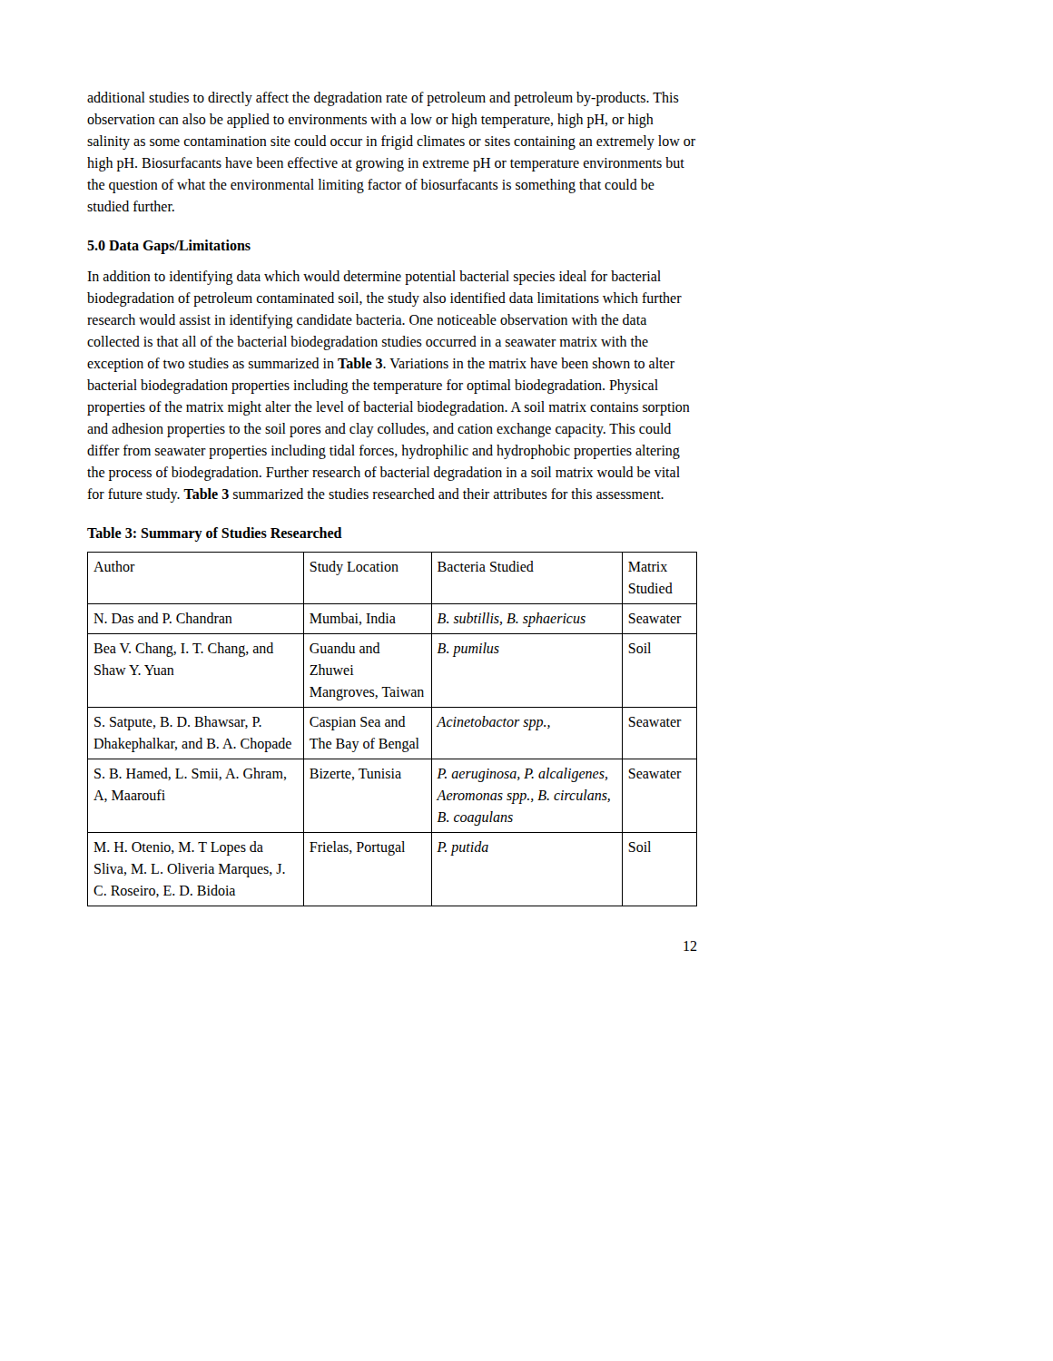additional studies to directly affect the degradation rate of petroleum and petroleum by-products. This observation can also be applied to environments with a low or high temperature, high pH, or high salinity as some contamination site could occur in frigid climates or sites containing an extremely low or high pH. Biosurfacants have been effective at growing in extreme pH or temperature environments but the question of what the environmental limiting factor of biosurfacants is something that could be studied further.
5.0 Data Gaps/Limitations
In addition to identifying data which would determine potential bacterial species ideal for bacterial biodegradation of petroleum contaminated soil, the study also identified data limitations which further research would assist in identifying candidate bacteria. One noticeable observation with the data collected is that all of the bacterial biodegradation studies occurred in a seawater matrix with the exception of two studies as summarized in Table 3. Variations in the matrix have been shown to alter bacterial biodegradation properties including the temperature for optimal biodegradation. Physical properties of the matrix might alter the level of bacterial biodegradation. A soil matrix contains sorption and adhesion properties to the soil pores and clay colludes, and cation exchange capacity. This could differ from seawater properties including tidal forces, hydrophilic and hydrophobic properties altering the process of biodegradation. Further research of bacterial degradation in a soil matrix would be vital for future study. Table 3 summarized the studies researched and their attributes for this assessment.
Table 3: Summary of Studies Researched
| Author | Study Location | Bacteria Studied | Matrix Studied |
| --- | --- | --- | --- |
| N. Das and P. Chandran | Mumbai, India | B. subtillis, B. sphaericus | Seawater |
| Bea V. Chang, I. T. Chang, and Shaw Y. Yuan | Guandu and Zhuwei Mangroves, Taiwan | B. pumilus | Soil |
| S. Satpute, B. D. Bhawsar, P. Dhakephalkar, and B. A. Chopade | Caspian Sea and The Bay of Bengal | Acinetobactor spp., | Seawater |
| S. B. Hamed, L. Smii, A. Ghram, A, Maaroufi | Bizerte, Tunisia | P. aeruginosa, P. alcaligenes, Aeromonas spp., B. circulans, B. coagulans | Seawater |
| M. H. Otenio, M. T Lopes da Sliva, M. L. Oliveria Marques, J. C. Roseiro, E. D. Bidoia | Frielas, Portugal | P. putida | Soil |
12